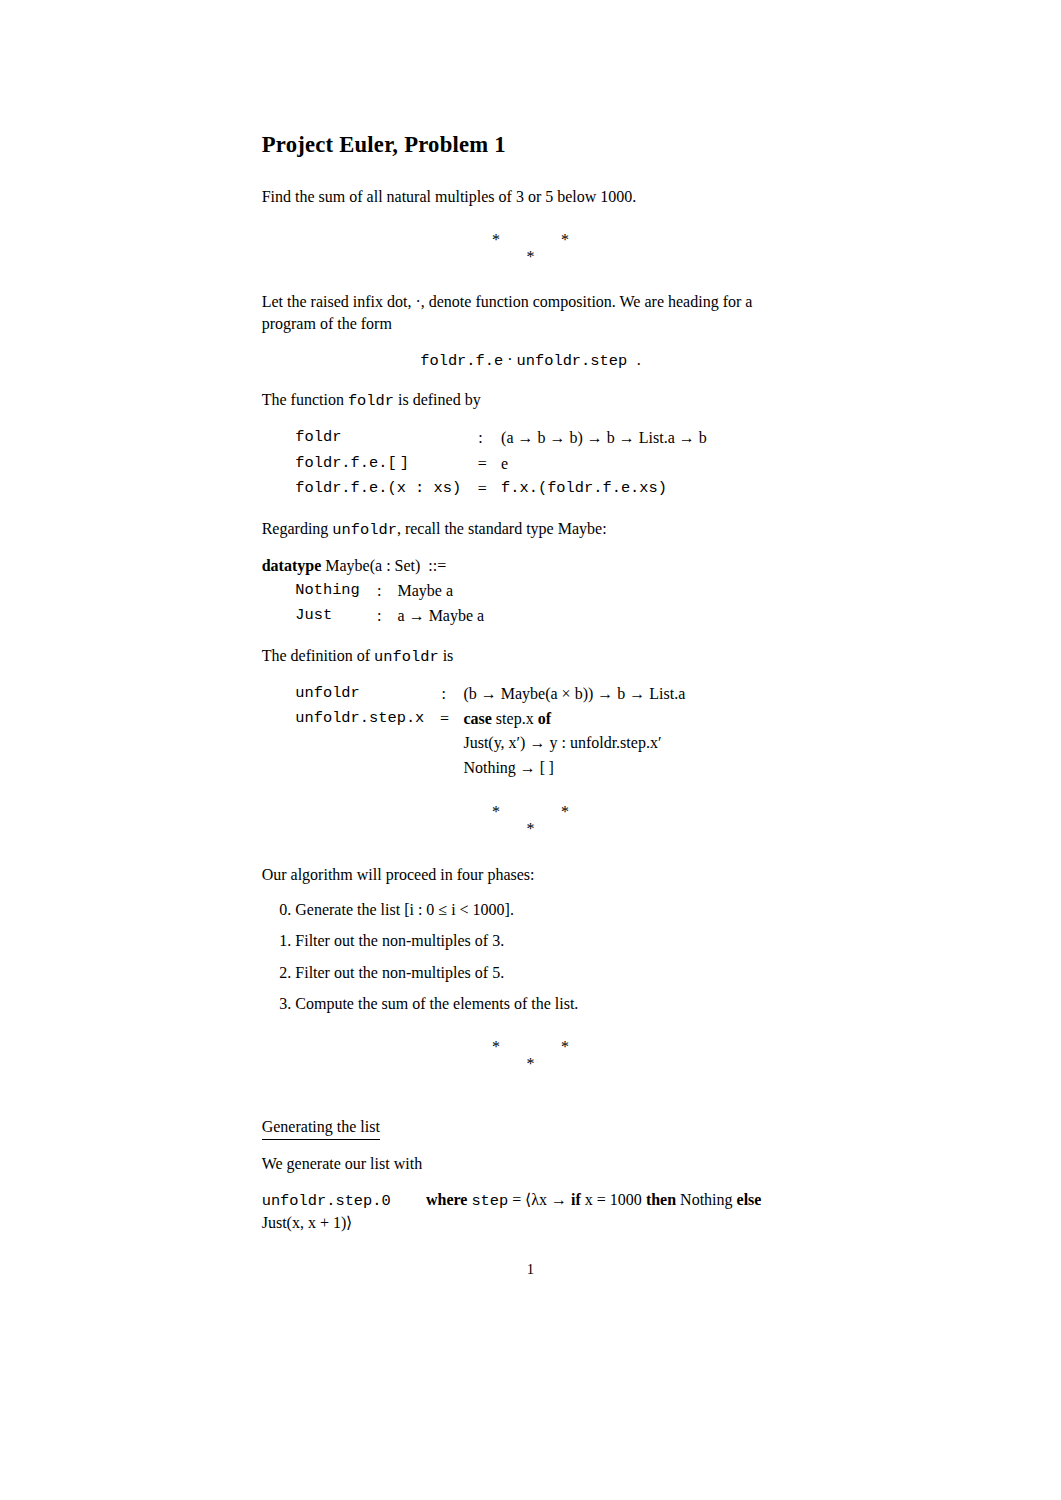Project Euler, Problem 1
Find the sum of all natural multiples of 3 or 5 below 1000.
* *
*
Let the raised infix dot, ·, denote function composition. We are heading for a program of the form
foldr.f.e · unfoldr.step .
The function foldr is defined by
| foldr | : | (a → b → b) → b → List.a → b |
| foldr.f.e.[ ] | = | e |
| foldr.f.e.(x : xs) | = | f.x.(foldr.f.e.xs) |
Regarding unfoldr, recall the standard type Maybe:
datatype Maybe(a : Set) ::=
| Nothing | : | Maybe a |
| Just | : | a → Maybe a |
The definition of unfoldr is
| unfoldr | : | (b → Maybe(a × b)) → b → List.a |
| unfoldr.step.x | = | case step.x of |
| | | Just(y, x′) → y : unfoldr.step.x′ |
| | | Nothing → [ ] |
* *
*
Our algorithm will proceed in four phases:
Generate the list [i : 0 ≤ i < 1000].
Filter out the non-multiples of 3.
Filter out the non-multiples of 5.
Compute the sum of the elements of the list.
* *
*
Generating the list
We generate our list with
unfoldr.step.0 where step = ⟨λx → if x = 1000 then Nothing else Just(x, x + 1)⟩
1